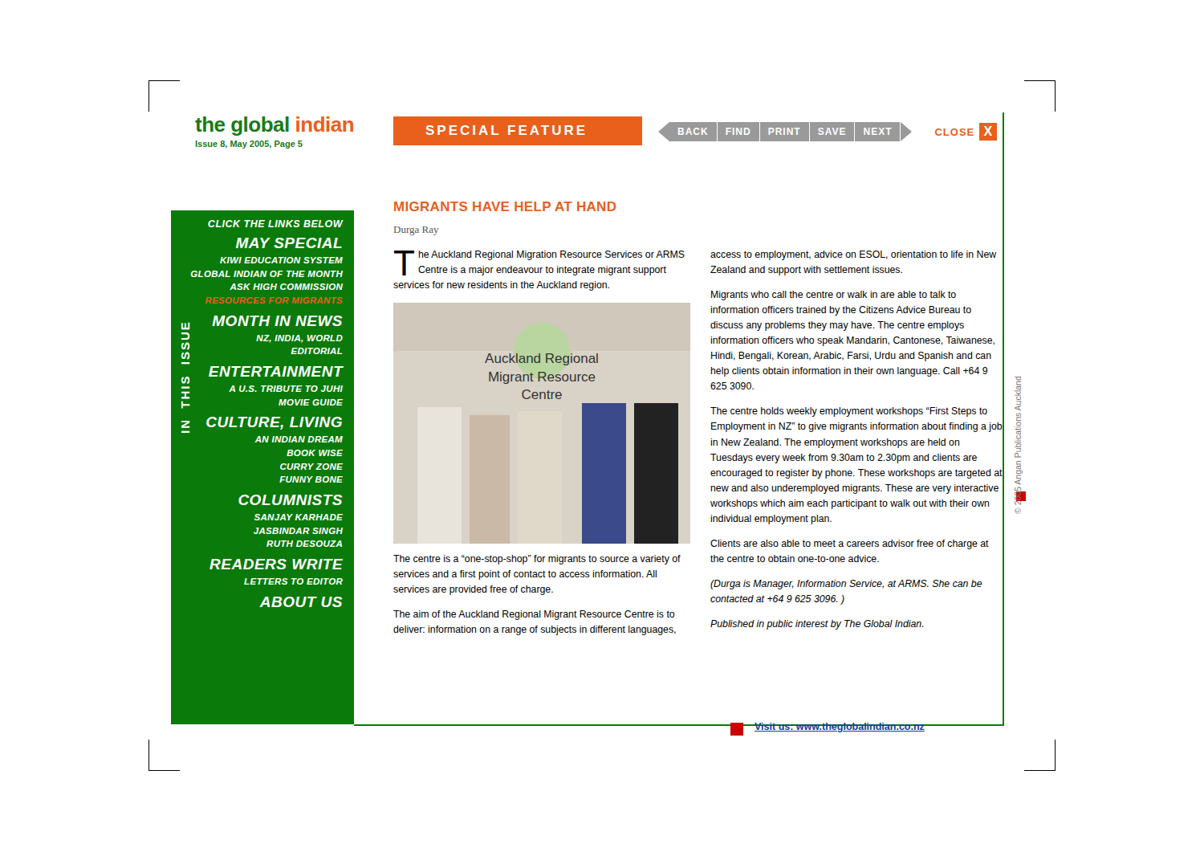the global indian
Issue 8, May 2005, Page 5
SPECIAL FEATURE
BACK
FIND
PRINT
SAVE
NEXT
CLOSE X
CLICK THE LINKS BELOW
MAY SPECIAL
Kiwi education system
Global Indian of the month
Ask High Commission
Resources for migrants
MONTH IN NEWS
NZ, India, World
Editorial
ENTERTAINMENT
A U.S. tribute to Juhi
Movie Guide
CULTURE, LIVING
An Indian Dream
Book Wise
Curry zone
Funny bone
COLUMNISTS
Sanjay karhade
Jasbindar singh
Ruth Desouza
READERS WRITE
Letters to editor
ABOUT US
IN THIS ISSUE
MIGRANTS HAVE HELP AT HAND
Durga Ray
The Auckland Regional Migration Resource Services or ARMS Centre is a major endeavour to integrate migrant support services for new residents in the Auckland region.
The centre is a “one-stop-shop” for migrants to source a variety of services and a first point of contact to access information. All services are provided free of charge.
The aim of the Auckland Regional Migrant Resource Centre is to deliver: information on a range of subjects in different languages, access to employment, advice on ESOL, orientation to life in New Zealand and support with settlement issues.
Migrants who call the centre or walk in are able to talk to information officers trained by the Citizens Advice Bureau to discuss any problems they may have. The centre employs information officers who speak Mandarin, Cantonese, Taiwanese, Hindi, Bengali, Korean, Arabic, Farsi, Urdu and Spanish and can help clients obtain information in their own language. Call +64 9 625 3090.
The centre holds weekly employment workshops “First Steps to Employment in NZ” to give migrants information about finding a job in New Zealand. The employment workshops are held on Tuesdays every week from 9.30am to 2.30pm and clients are encouraged to register by phone. These workshops are targeted at new and also underemployed migrants. These are very interactive workshops which aim each participant to walk out with their own individual employment plan.
Clients are also able to meet a careers advisor free of charge at the centre to obtain one-to-one advice.
(Durga is Manager, Information Service, at ARMS. She can be contacted at +64 9 625 3096. )
Published in public interest by The Global Indian.
Visit us: www.theglobalindian.co.nz
© 2005 Angan Publications Auckland